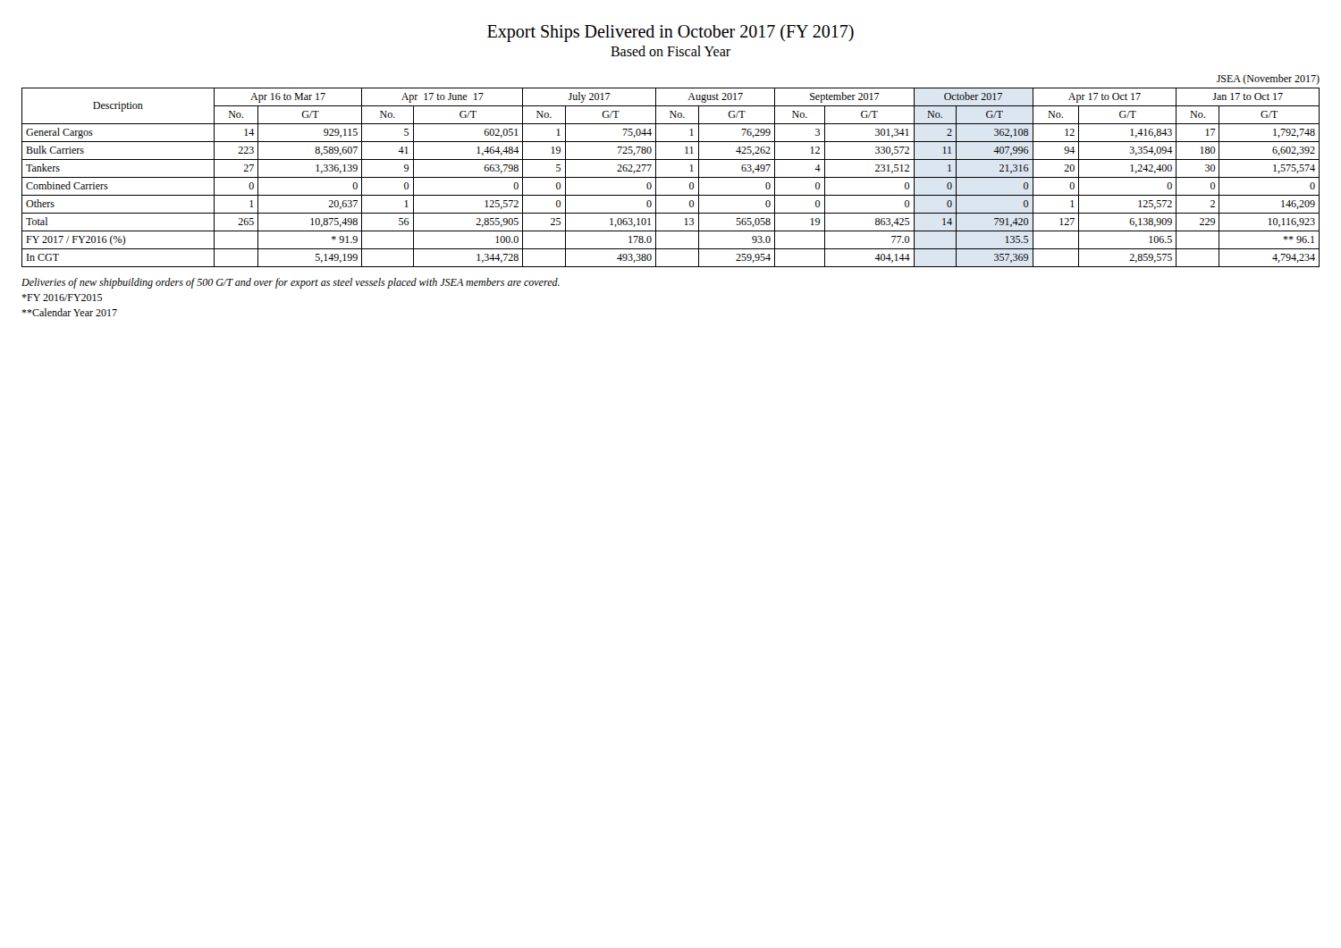Export Ships Delivered in October 2017 (FY 2017)
Based on Fiscal Year
JSEA (November 2017)
| Description | Apr 16 to Mar 17 | Apr 17 to June 17 | July 2017 | August 2017 | September 2017 | October 2017 | Apr 17 to Oct 17 | Jan 17 to Oct 17 |
| --- | --- | --- | --- | --- | --- | --- | --- | --- |
| No. | G/T | No. | G/T | No. | G/T | No. | G/T | No. | G/T | No. | G/T | No. | G/T | No. | G/T |
| General Cargos | 14 | 929,115 | 5 | 602,051 | 1 | 75,044 | 1 | 76,299 | 3 | 301,341 | 2 | 362,108 | 12 | 1,416,843 | 17 | 1,792,748 |
| Bulk Carriers | 223 | 8,589,607 | 41 | 1,464,484 | 19 | 725,780 | 11 | 425,262 | 12 | 330,572 | 11 | 407,996 | 94 | 3,354,094 | 180 | 6,602,392 |
| Tankers | 27 | 1,336,139 | 9 | 663,798 | 5 | 262,277 | 1 | 63,497 | 4 | 231,512 | 1 | 21,316 | 20 | 1,242,400 | 30 | 1,575,574 |
| Combined Carriers | 0 | 0 | 0 | 0 | 0 | 0 | 0 | 0 | 0 | 0 | 0 | 0 | 0 | 0 | 0 | 0 |
| Others | 1 | 20,637 | 1 | 125,572 | 0 | 0 | 0 | 0 | 0 | 0 | 0 | 0 | 1 | 125,572 | 2 | 146,209 |
| Total | 265 | 10,875,498 | 56 | 2,855,905 | 25 | 1,063,101 | 13 | 565,058 | 19 | 863,425 | 14 | 791,420 | 127 | 6,138,909 | 229 | 10,116,923 |
| FY 2017 / FY2016 (%) | | * 91.9 | | 100.0 | | 178.0 | | 93.0 | | 77.0 | | 135.5 | | 106.5 | | ** 96.1 |
| In CGT | | 5,149,199 | | 1,344,728 | | 493,380 | | 259,954 | | 404,144 | | 357,369 | | 2,859,575 | | 4,794,234 |
Deliveries of new shipbuilding orders of 500 G/T and over for export as steel vessels placed with JSEA members are covered.
*FY 2016/FY2015
**Calendar Year 2017